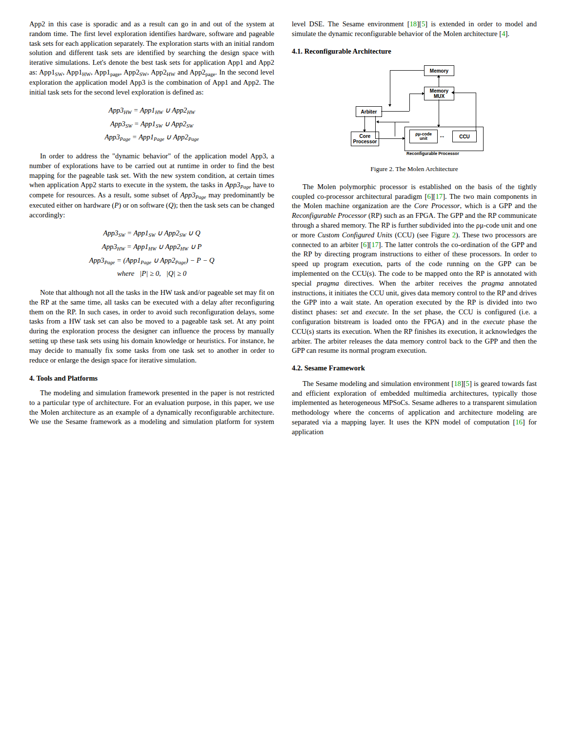App2 in this case is sporadic and as a result can go in and out of the system at random time. The first level exploration identifies hardware, software and pageable task sets for each application separately. The exploration starts with an initial random solution and different task sets are identified by searching the design space with iterative simulations. Let's denote the best task sets for application App1 and App2 as: App1SW, App1HW, App1page, App2SW, App2HW and App2page. In the second level exploration the application model App3 is the combination of App1 and App2. The initial task sets for the second level exploration is defined as:
App3HW = App1HW ∪ App2HW App3SW = App1SW ∪ App2SW App3Page = App1Page ∪ App2Page
In order to address the "dynamic behavior" of the application model App3, a number of explorations have to be carried out at runtime in order to find the best mapping for the pageable task set. With the new system condition, at certain times when application App2 starts to execute in the system, the tasks in App3Page have to compete for resources. As a result, some subset of App3Page may predominantly be executed either on hardware (P) or on software (Q); then the task sets can be changed accordingly:
App3SW = App1SW ∪ App2SW ∪ Q App3HW = App1HW ∪ App2HW ∪ P App3Page = (App1Page ∪ App2Page) − P − Q where |P| ≥ 0, |Q| ≥ 0
Note that although not all the tasks in the HW task and/or pageable set may fit on the RP at the same time, all tasks can be executed with a delay after reconfiguring them on the RP. In such cases, in order to avoid such reconfiguration delays, some tasks from a HW task set can also be moved to a pageable task set. At any point during the exploration process the designer can influence the process by manually setting up these task sets using his domain knowledge or heuristics. For instance, he may decide to manually fix some tasks from one task set to another in order to reduce or enlarge the design space for iterative simulation.
4. Tools and Platforms
The modeling and simulation framework presented in the paper is not restricted to a particular type of architecture. For an evaluation purpose, in this paper, we use the Molen architecture as an example of a dynamically reconfigurable architecture. We use the Sesame framework as a modeling and simulation platform for system level DSE. The Sesame environment [18][5] is extended in order to model and simulate the dynamic reconfigurable behavior of the Molen architecture [4].
4.1. Reconfigurable Architecture
Memory
Memory
MUX
Arbiter
Core
Processor
Reconfigurable Processor
ρμ-code
unit
CCU
↔
Figure 2. The Molen Architecture
The Molen polymorphic processor is established on the basis of the tightly coupled co-processor architectural paradigm [6][17]. The two main components in the Molen machine organization are the Core Processor, which is a GPP and the Reconfigurable Processor (RP) such as an FPGA. The GPP and the RP communicate through a shared memory. The RP is further subdivided into the ρμ-code unit and one or more Custom Configured Units (CCU) (see Figure 2). These two processors are connected to an arbiter [6][17]. The latter controls the co-ordination of the GPP and the RP by directing program instructions to either of these processors. In order to speed up program execution, parts of the code running on the GPP can be implemented on the CCU(s). The code to be mapped onto the RP is annotated with special pragma directives. When the arbiter receives the pragma annotated instructions, it initiates the CCU unit, gives data memory control to the RP and drives the GPP into a wait state. An operation executed by the RP is divided into two distinct phases: set and execute. In the set phase, the CCU is configured (i.e. a configuration bitstream is loaded onto the FPGA) and in the execute phase the CCU(s) starts its execution. When the RP finishes its execution, it acknowledges the arbiter. The arbiter releases the data memory control back to the GPP and then the GPP can resume its normal program execution.
4.2. Sesame Framework
The Sesame modeling and simulation environment [18][5] is geared towards fast and efficient exploration of embedded multimedia architectures, typically those implemented as heterogeneous MPSoCs. Sesame adheres to a transparent simulation methodology where the concerns of application and architecture modeling are separated via a mapping layer. It uses the KPN model of computation [16] for application